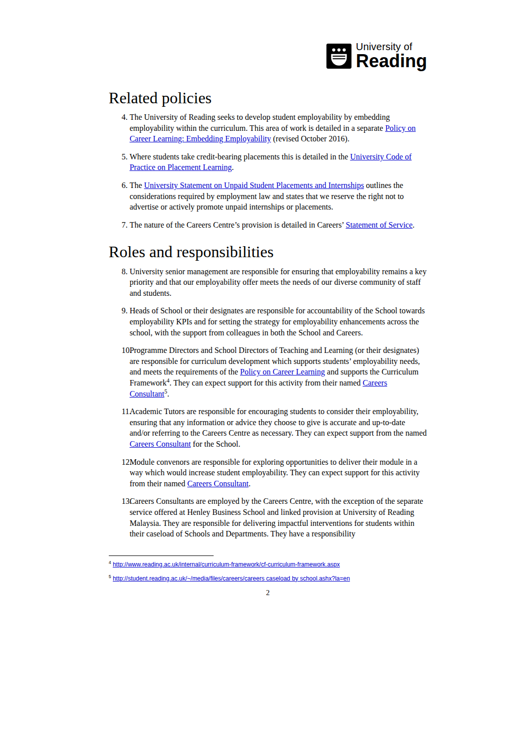University of Reading
Related policies
4. The University of Reading seeks to develop student employability by embedding employability within the curriculum. This area of work is detailed in a separate Policy on Career Learning: Embedding Employability (revised October 2016).
5. Where students take credit-bearing placements this is detailed in the University Code of Practice on Placement Learning.
6. The University Statement on Unpaid Student Placements and Internships outlines the considerations required by employment law and states that we reserve the right not to advertise or actively promote unpaid internships or placements.
7. The nature of the Careers Centre’s provision is detailed in Careers’ Statement of Service.
Roles and responsibilities
8. University senior management are responsible for ensuring that employability remains a key priority and that our employability offer meets the needs of our diverse community of staff and students.
9. Heads of School or their designates are responsible for accountability of the School towards employability KPIs and for setting the strategy for employability enhancements across the school, with the support from colleagues in both the School and Careers.
10. Programme Directors and School Directors of Teaching and Learning (or their designates) are responsible for curriculum development which supports students’ employability needs, and meets the requirements of the Policy on Career Learning and supports the Curriculum Framework4. They can expect support for this activity from their named Careers Consultant5.
11. Academic Tutors are responsible for encouraging students to consider their employability, ensuring that any information or advice they choose to give is accurate and up-to-date and/or referring to the Careers Centre as necessary. They can expect support from the named Careers Consultant for the School.
12. Module convenors are responsible for exploring opportunities to deliver their module in a way which would increase student employability. They can expect support for this activity from their named Careers Consultant.
13. Careers Consultants are employed by the Careers Centre, with the exception of the separate service offered at Henley Business School and linked provision at University of Reading Malaysia. They are responsible for delivering impactful interventions for students within their caseload of Schools and Departments. They have a responsibility
4 http://www.reading.ac.uk/internal/curriculum-framework/cf-curriculum-framework.aspx
5 http://student.reading.ac.uk/~/media/files/careers/careers caseload by school.ashx?la=en
2